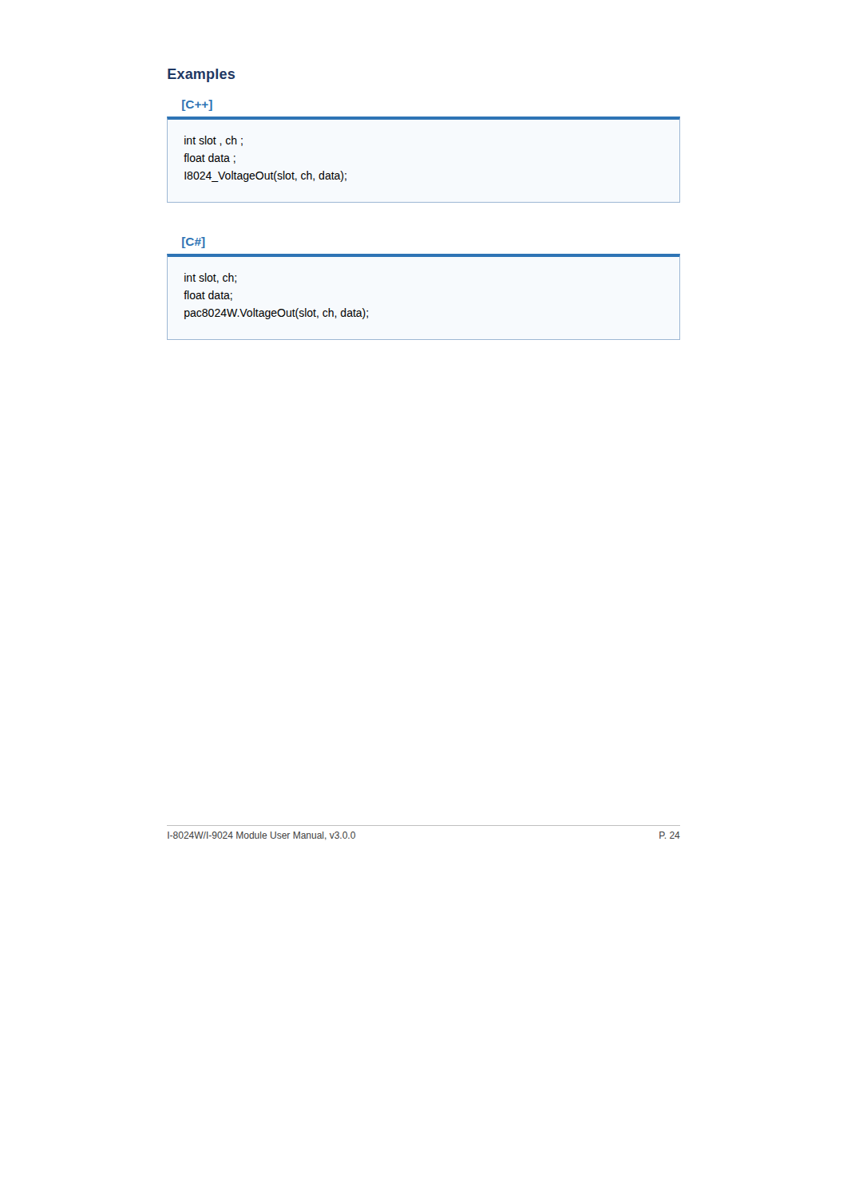Examples
[C++]
int slot , ch ; float data ; I8024_VoltageOut(slot, ch, data);
[C#]
int slot, ch; float data; pac8024W.VoltageOut(slot, ch, data);
I-8024W/I-9024 Module User Manual, v3.0.0
P. 24